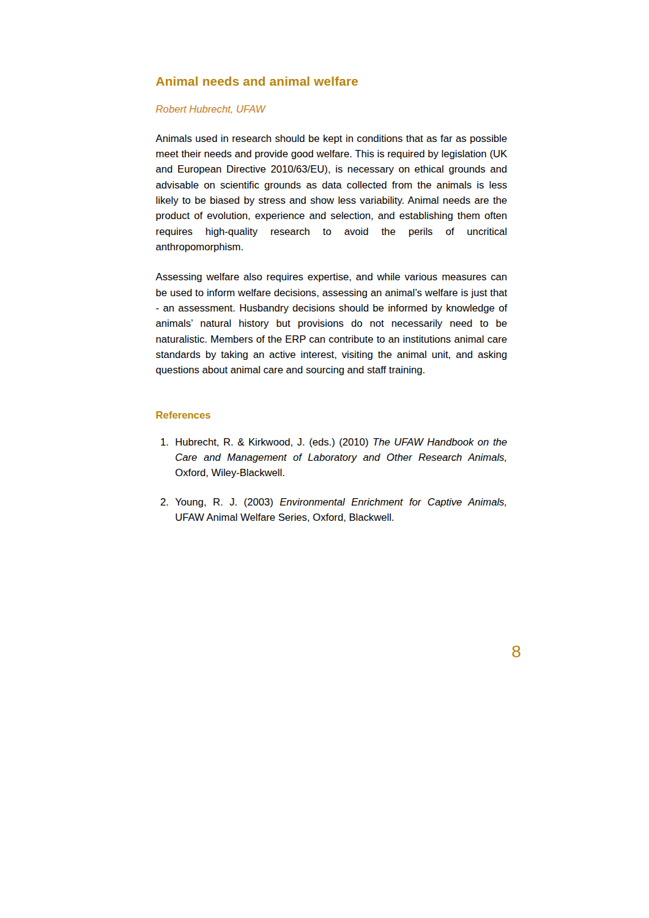Animal needs and animal welfare
Robert Hubrecht, UFAW
Animals used in research should be kept in conditions that as far as possible meet their needs and provide good welfare. This is required by legislation (UK and European Directive 2010/63/EU), is necessary on ethical grounds and advisable on scientific grounds as data collected from the animals is less likely to be biased by stress and show less variability. Animal needs are the product of evolution, experience and selection, and establishing them often requires high-quality research to avoid the perils of uncritical anthropomorphism.
Assessing welfare also requires expertise, and while various measures can be used to inform welfare decisions, assessing an animal’s welfare is just that - an assessment. Husbandry decisions should be informed by knowledge of animals’ natural history but provisions do not necessarily need to be naturalistic. Members of the ERP can contribute to an institutions animal care standards by taking an active interest, visiting the animal unit, and asking questions about animal care and sourcing and staff training.
References
Hubrecht, R. & Kirkwood, J. (eds.) (2010) The UFAW Handbook on the Care and Management of Laboratory and Other Research Animals, Oxford, Wiley-Blackwell.
Young, R. J. (2003) Environmental Enrichment for Captive Animals, UFAW Animal Welfare Series, Oxford, Blackwell.
8